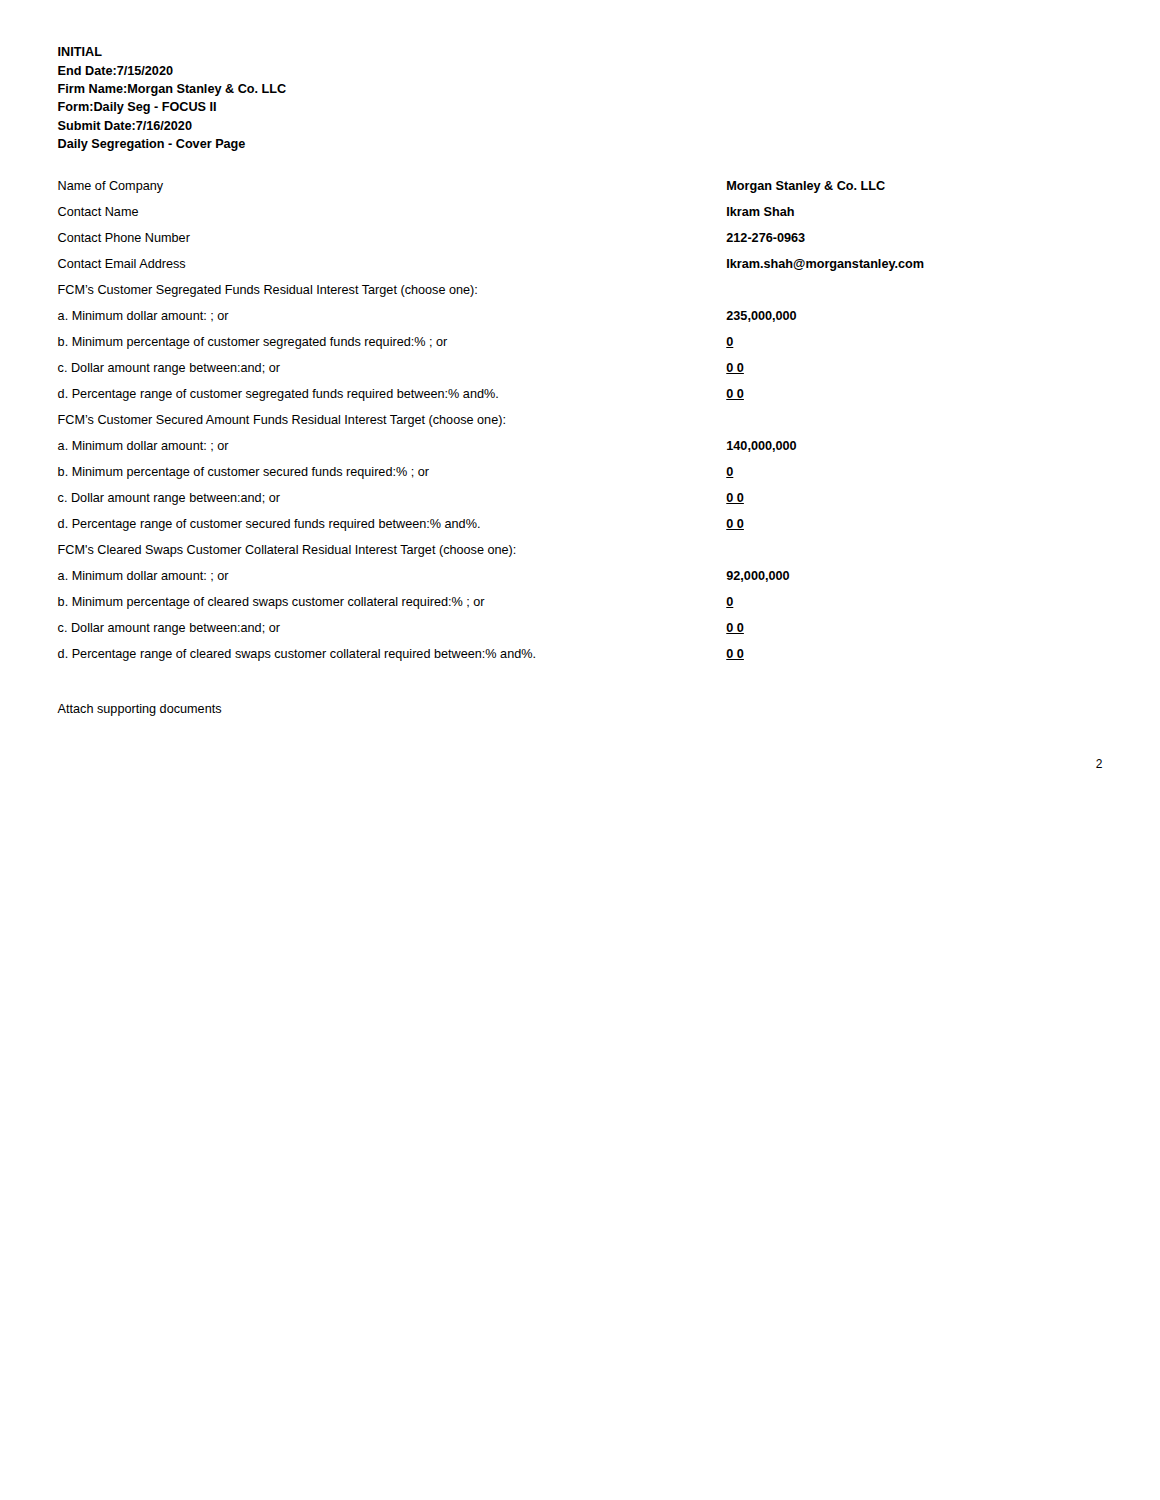INITIAL
End Date:7/15/2020
Firm Name:Morgan Stanley & Co. LLC
Form:Daily Seg - FOCUS II
Submit Date:7/16/2020
Daily Segregation - Cover Page
| Name of Company | Morgan Stanley & Co. LLC |
| Contact Name | Ikram Shah |
| Contact Phone Number | 212-276-0963 |
| Contact Email Address | Ikram.shah@morganstanley.com |
| FCM’s Customer Segregated Funds Residual Interest Target (choose one): | |
| a. Minimum dollar amount: ; or | 235,000,000 |
| b. Minimum percentage of customer segregated funds required:% ; or | 0 |
| c. Dollar amount range between:and; or | 0 0 |
| d. Percentage range of customer segregated funds required between:% and%. | 0 0 |
| FCM’s Customer Secured Amount Funds Residual Interest Target (choose one): | |
| a. Minimum dollar amount: ; or | 140,000,000 |
| b. Minimum percentage of customer secured funds required:% ; or | 0 |
| c. Dollar amount range between:and; or | 0 0 |
| d. Percentage range of customer secured funds required between:% and%. | 0 0 |
| FCM's Cleared Swaps Customer Collateral Residual Interest Target (choose one): | |
| a. Minimum dollar amount: ; or | 92,000,000 |
| b. Minimum percentage of cleared swaps customer collateral required:% ; or | 0 |
| c. Dollar amount range between:and; or | 0 0 |
| d. Percentage range of cleared swaps customer collateral required between:% and%. | 0 0 |
Attach supporting documents
2